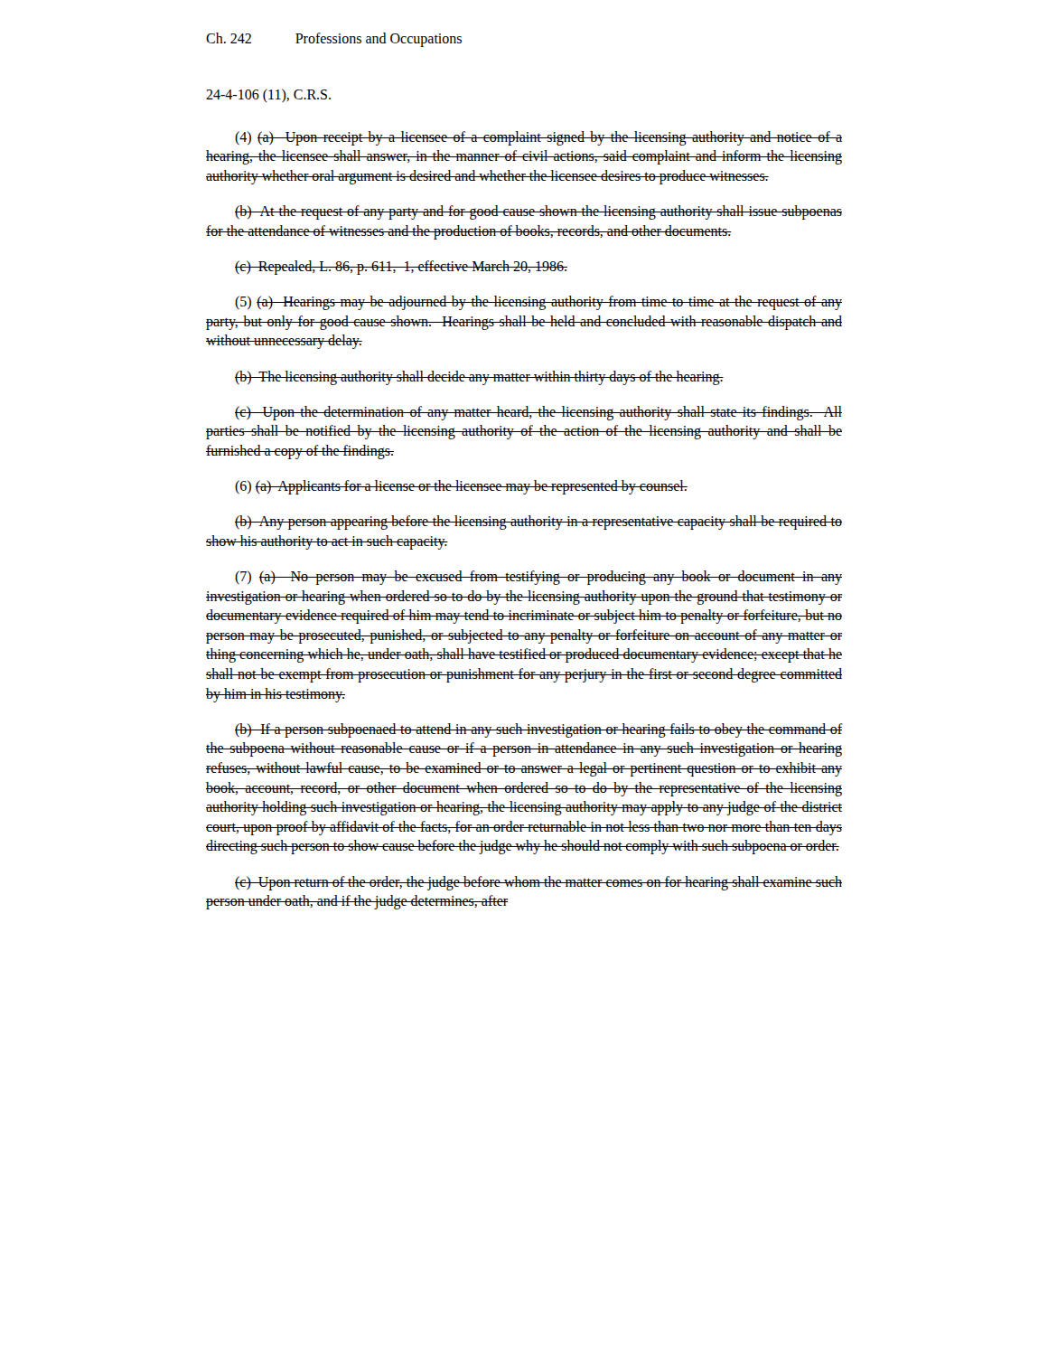Ch. 242 Professions and Occupations
24-4-106 (11), C.R.S.
(4) (a) Upon receipt by a licensee of a complaint signed by the licensing authority and notice of a hearing, the licensee shall answer, in the manner of civil actions, said complaint and inform the licensing authority whether oral argument is desired and whether the licensee desires to produce witnesses.
(b) At the request of any party and for good cause shown the licensing authority shall issue subpoenas for the attendance of witnesses and the production of books, records, and other documents.
(c) Repealed, L. 86, p. 611, 1, effective March 20, 1986.
(5) (a) Hearings may be adjourned by the licensing authority from time to time at the request of any party, but only for good cause shown. Hearings shall be held and concluded with reasonable dispatch and without unnecessary delay.
(b) The licensing authority shall decide any matter within thirty days of the hearing.
(c) Upon the determination of any matter heard, the licensing authority shall state its findings. All parties shall be notified by the licensing authority of the action of the licensing authority and shall be furnished a copy of the findings.
(6) (a) Applicants for a license or the licensee may be represented by counsel.
(b) Any person appearing before the licensing authority in a representative capacity shall be required to show his authority to act in such capacity.
(7) (a) No person may be excused from testifying or producing any book or document in any investigation or hearing when ordered so to do by the licensing authority upon the ground that testimony or documentary evidence required of him may tend to incriminate or subject him to penalty or forfeiture, but no person may be prosecuted, punished, or subjected to any penalty or forfeiture on account of any matter or thing concerning which he, under oath, shall have testified or produced documentary evidence; except that he shall not be exempt from prosecution or punishment for any perjury in the first or second degree committed by him in his testimony.
(b) If a person subpoenaed to attend in any such investigation or hearing fails to obey the command of the subpoena without reasonable cause or if a person in attendance in any such investigation or hearing refuses, without lawful cause, to be examined or to answer a legal or pertinent question or to exhibit any book, account, record, or other document when ordered so to do by the representative of the licensing authority holding such investigation or hearing, the licensing authority may apply to any judge of the district court, upon proof by affidavit of the facts, for an order returnable in not less than two nor more than ten days directing such person to show cause before the judge why he should not comply with such subpoena or order.
(c) Upon return of the order, the judge before whom the matter comes on for hearing shall examine such person under oath, and if the judge determines, after